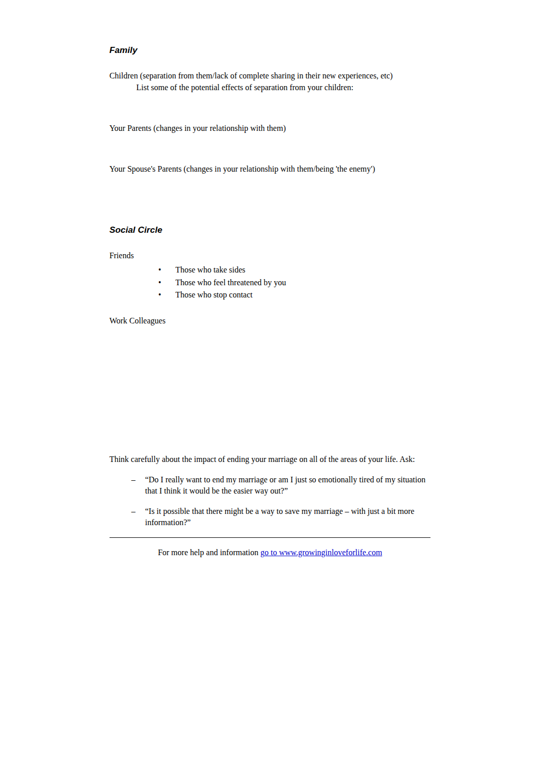Family
Children (separation from them/lack of complete sharing in their new experiences, etc)
List some of the potential effects of separation from your children:
Your Parents (changes in your relationship with them)
Your Spouse's Parents (changes in your relationship with them/being 'the enemy')
Social Circle
Friends
Those who take sides
Those who feel threatened by you
Those who stop contact
Work Colleagues
Think carefully about the impact of ending your marriage on all of the areas of your life. Ask:
“Do I really want to end my marriage or am I just so emotionally tired of my situation that I think it would be the easier way out?”
“Is it possible that there might be a way to save my marriage – with just a bit more information?”
For more help and information go to www.growinginloveforlife.com